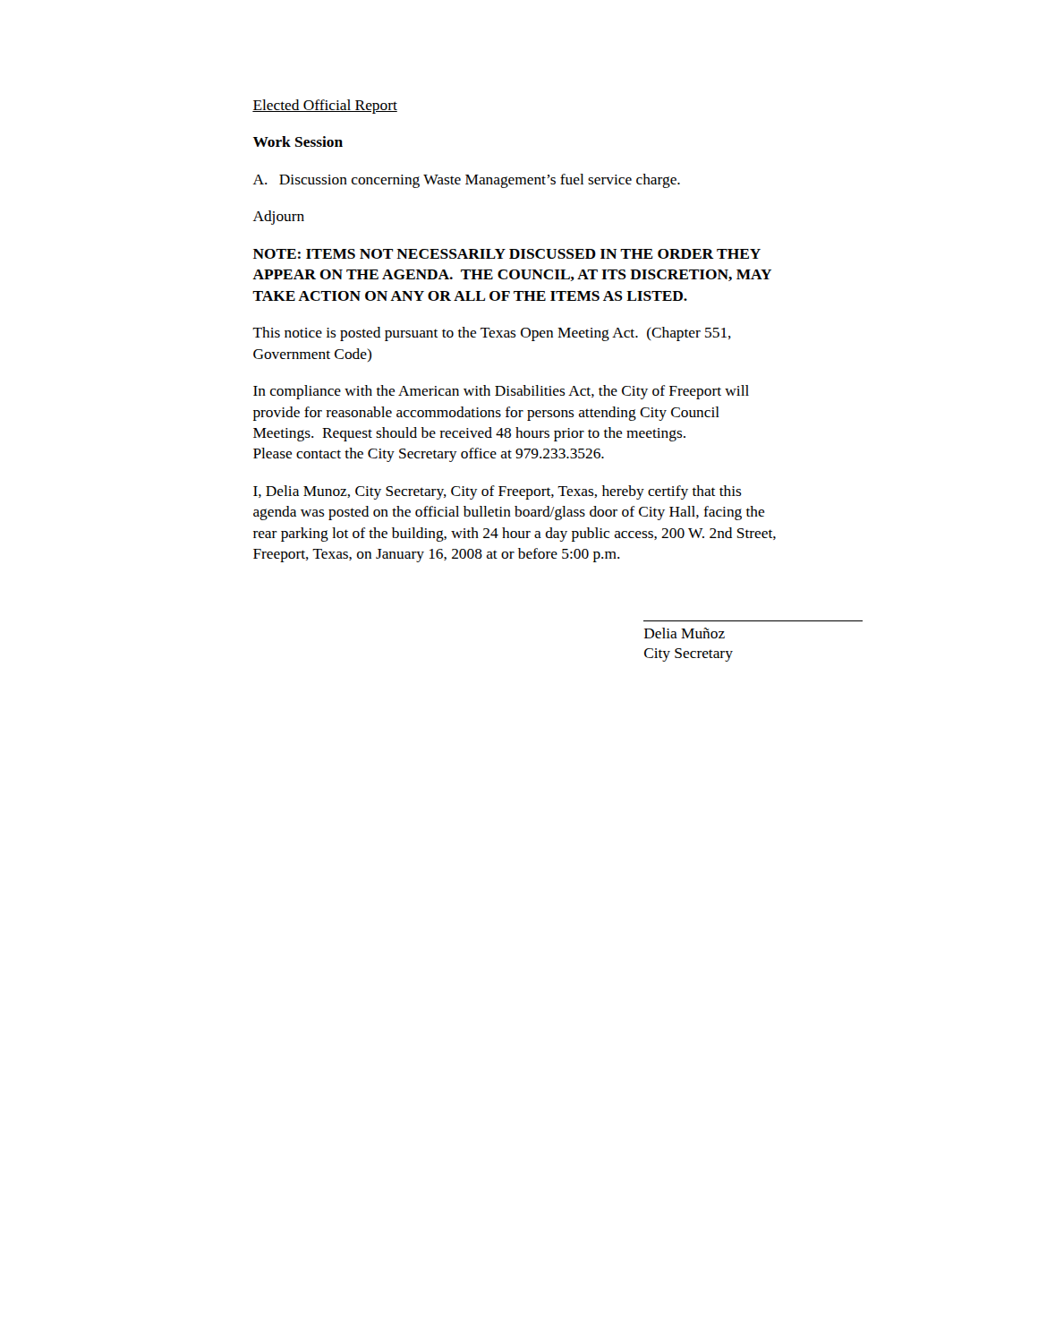Elected Official Report
Work Session
A. Discussion concerning Waste Management’s fuel service charge.
Adjourn
NOTE: ITEMS NOT NECESSARILY DISCUSSED IN THE ORDER THEY APPEAR ON THE AGENDA. THE COUNCIL, AT ITS DISCRETION, MAY TAKE ACTION ON ANY OR ALL OF THE ITEMS AS LISTED.
This notice is posted pursuant to the Texas Open Meeting Act. (Chapter 551, Government Code)
In compliance with the American with Disabilities Act, the City of Freeport will provide for reasonable accommodations for persons attending City Council Meetings. Request should be received 48 hours prior to the meetings.
Please contact the City Secretary office at 979.233.3526.
I, Delia Munoz, City Secretary, City of Freeport, Texas, hereby certify that this agenda was posted on the official bulletin board/glass door of City Hall, facing the rear parking lot of the building, with 24 hour a day public access, 200 W. 2nd Street, Freeport, Texas, on January 16, 2008 at or before 5:00 p.m.
Delia Muñoz
City Secretary